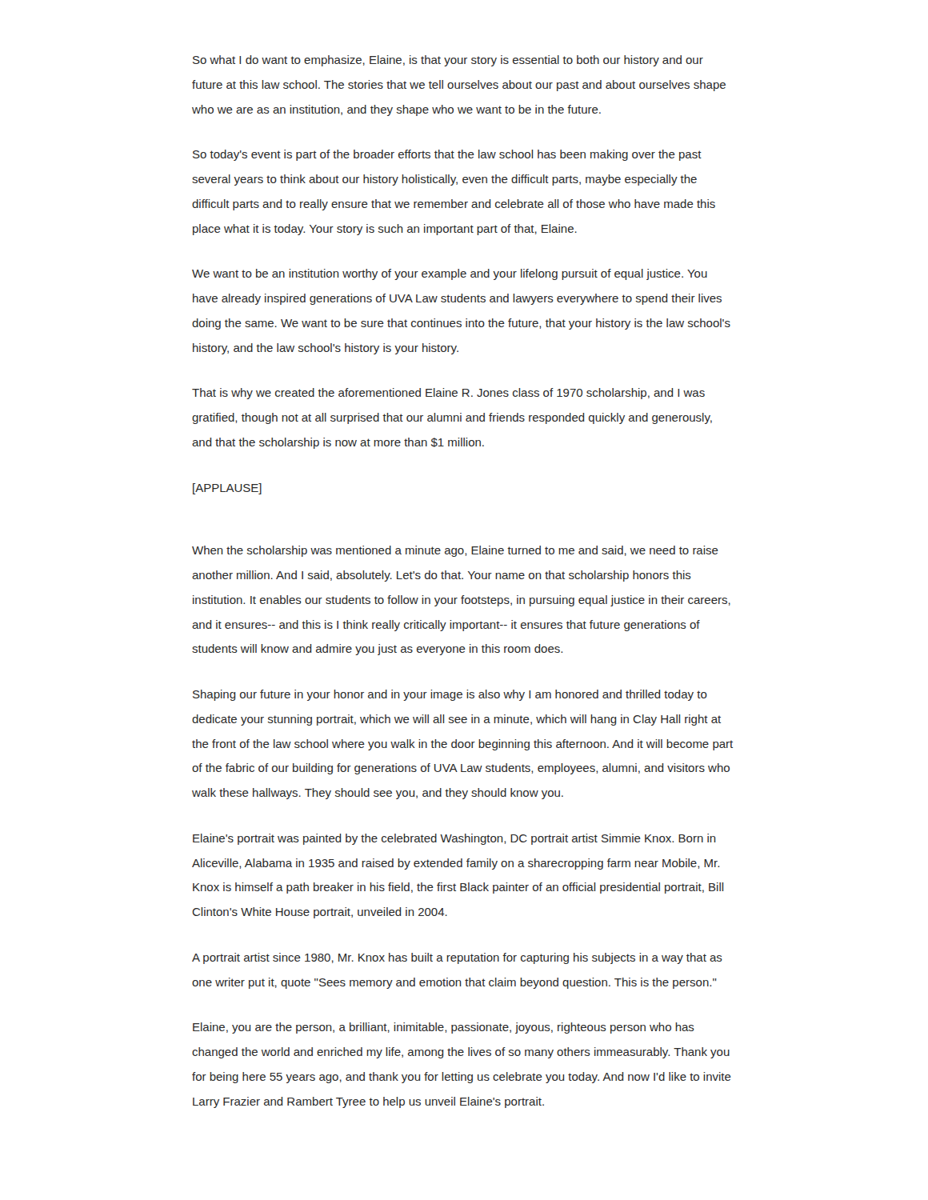So what I do want to emphasize, Elaine, is that your story is essential to both our history and our future at this law school. The stories that we tell ourselves about our past and about ourselves shape who we are as an institution, and they shape who we want to be in the future.
So today's event is part of the broader efforts that the law school has been making over the past several years to think about our history holistically, even the difficult parts, maybe especially the difficult parts and to really ensure that we remember and celebrate all of those who have made this place what it is today. Your story is such an important part of that, Elaine.
We want to be an institution worthy of your example and your lifelong pursuit of equal justice. You have already inspired generations of UVA Law students and lawyers everywhere to spend their lives doing the same. We want to be sure that continues into the future, that your history is the law school's history, and the law school's history is your history.
That is why we created the aforementioned Elaine R. Jones class of 1970 scholarship, and I was gratified, though not at all surprised that our alumni and friends responded quickly and generously, and that the scholarship is now at more than $1 million.
[APPLAUSE]
When the scholarship was mentioned a minute ago, Elaine turned to me and said, we need to raise another million. And I said, absolutely. Let's do that. Your name on that scholarship honors this institution. It enables our students to follow in your footsteps, in pursuing equal justice in their careers, and it ensures-- and this is I think really critically important-- it ensures that future generations of students will know and admire you just as everyone in this room does.
Shaping our future in your honor and in your image is also why I am honored and thrilled today to dedicate your stunning portrait, which we will all see in a minute, which will hang in Clay Hall right at the front of the law school where you walk in the door beginning this afternoon. And it will become part of the fabric of our building for generations of UVA Law students, employees, alumni, and visitors who walk these hallways. They should see you, and they should know you.
Elaine's portrait was painted by the celebrated Washington, DC portrait artist Simmie Knox. Born in Aliceville, Alabama in 1935 and raised by extended family on a sharecropping farm near Mobile, Mr. Knox is himself a path breaker in his field, the first Black painter of an official presidential portrait, Bill Clinton's White House portrait, unveiled in 2004.
A portrait artist since 1980, Mr. Knox has built a reputation for capturing his subjects in a way that as one writer put it, quote "Sees memory and emotion that claim beyond question. This is the person."
Elaine, you are the person, a brilliant, inimitable, passionate, joyous, righteous person who has changed the world and enriched my life, among the lives of so many others immeasurably. Thank you for being here 55 years ago, and thank you for letting us celebrate you today. And now I'd like to invite Larry Frazier and Rambert Tyree to help us unveil Elaine's portrait.